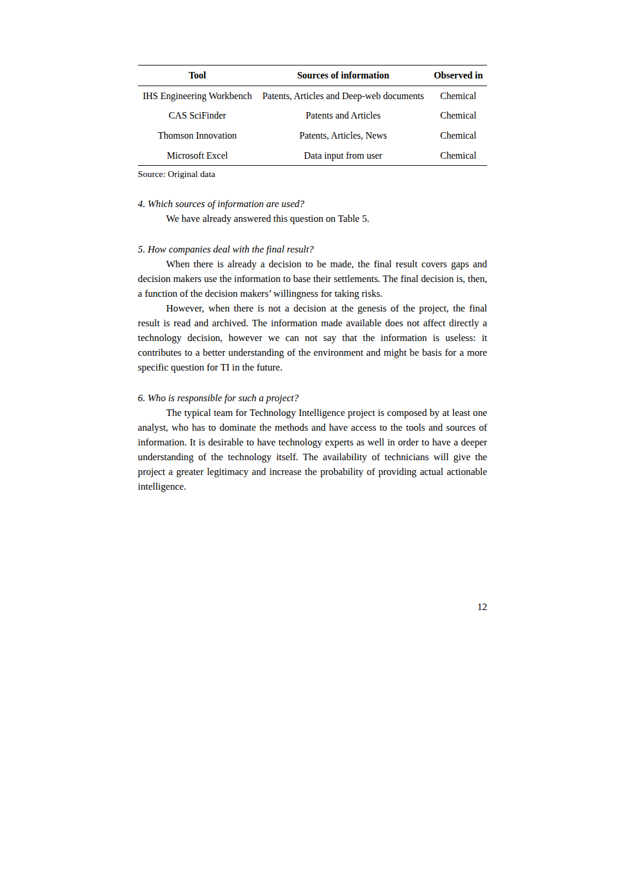| Tool | Sources of information | Observed in |
| --- | --- | --- |
| IHS Engineering Workbench | Patents, Articles and Deep-web documents | Chemical |
| CAS SciFinder | Patents and Articles | Chemical |
| Thomson Innovation | Patents, Articles, News | Chemical |
| Microsoft Excel | Data input from user | Chemical |
Source: Original data
4. Which sources of information are used?
We have already answered this question on Table 5.
5. How companies deal with the final result?
When there is already a decision to be made, the final result covers gaps and decision makers use the information to base their settlements. The final decision is, then, a function of the decision makers’ willingness for taking risks.
However, when there is not a decision at the genesis of the project, the final result is read and archived. The information made available does not affect directly a technology decision, however we can not say that the information is useless: it contributes to a better understanding of the environment and might be basis for a more specific question for TI in the future.
6. Who is responsible for such a project?
The typical team for Technology Intelligence project is composed by at least one analyst, who has to dominate the methods and have access to the tools and sources of information. It is desirable to have technology experts as well in order to have a deeper understanding of the technology itself. The availability of technicians will give the project a greater legitimacy and increase the probability of providing actual actionable intelligence.
12